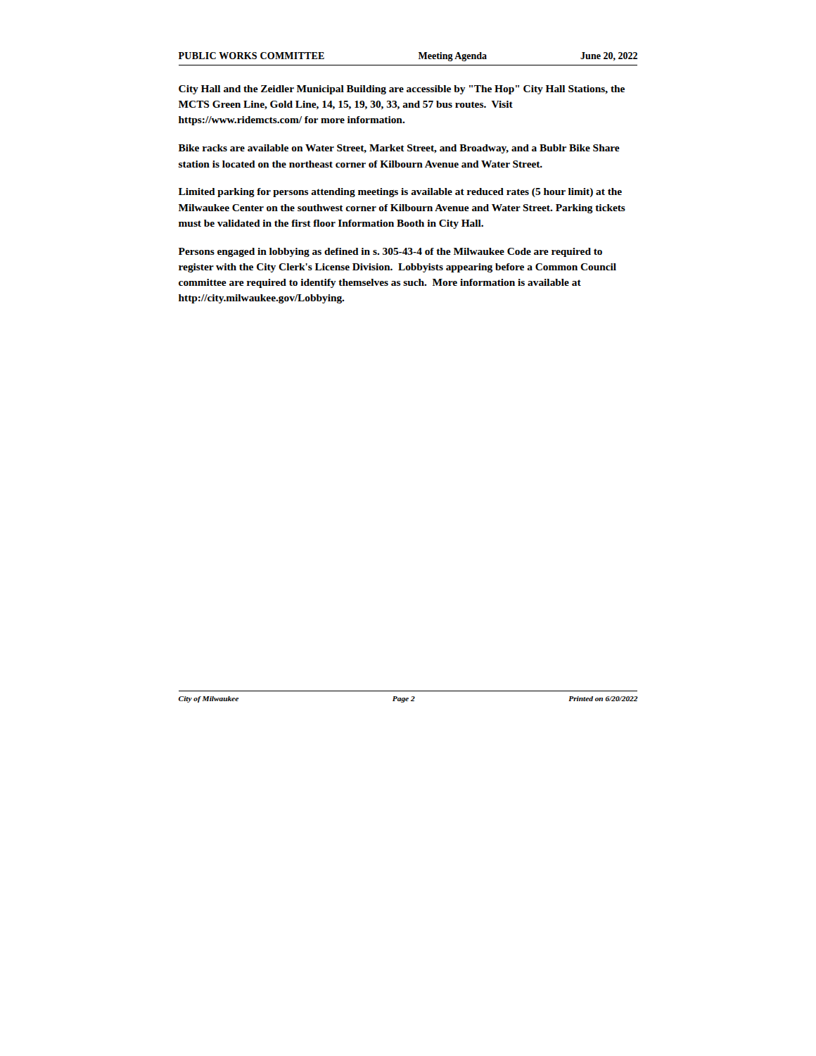PUBLIC WORKS COMMITTEE
Meeting Agenda
June 20, 2022
City Hall and the Zeidler Municipal Building are accessible by "The Hop" City Hall Stations, the MCTS Green Line, Gold Line, 14, 15, 19, 30, 33, and 57 bus routes. Visit https://www.ridemcts.com/ for more information.
Bike racks are available on Water Street, Market Street, and Broadway, and a Bublr Bike Share station is located on the northeast corner of Kilbourn Avenue and Water Street.
Limited parking for persons attending meetings is available at reduced rates (5 hour limit) at the Milwaukee Center on the southwest corner of Kilbourn Avenue and Water Street. Parking tickets must be validated in the first floor Information Booth in City Hall.
Persons engaged in lobbying as defined in s. 305-43-4 of the Milwaukee Code are required to register with the City Clerk's License Division. Lobbyists appearing before a Common Council committee are required to identify themselves as such. More information is available at http://city.milwaukee.gov/Lobbying.
City of Milwaukee
Page 2
Printed on 6/20/2022